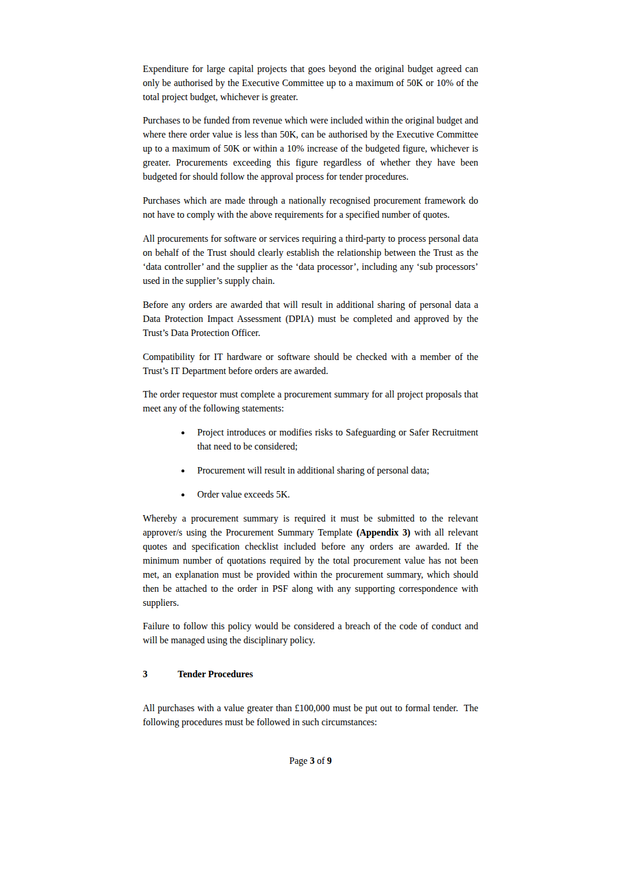Expenditure for large capital projects that goes beyond the original budget agreed can only be authorised by the Executive Committee up to a maximum of 50K or 10% of the total project budget, whichever is greater.
Purchases to be funded from revenue which were included within the original budget and where there order value is less than 50K, can be authorised by the Executive Committee up to a maximum of 50K or within a 10% increase of the budgeted figure, whichever is greater. Procurements exceeding this figure regardless of whether they have been budgeted for should follow the approval process for tender procedures.
Purchases which are made through a nationally recognised procurement framework do not have to comply with the above requirements for a specified number of quotes.
All procurements for software or services requiring a third-party to process personal data on behalf of the Trust should clearly establish the relationship between the Trust as the ‘data controller’ and the supplier as the ‘data processor’, including any ‘sub processors’ used in the supplier’s supply chain.
Before any orders are awarded that will result in additional sharing of personal data a Data Protection Impact Assessment (DPIA) must be completed and approved by the Trust’s Data Protection Officer.
Compatibility for IT hardware or software should be checked with a member of the Trust’s IT Department before orders are awarded.
The order requestor must complete a procurement summary for all project proposals that meet any of the following statements:
Project introduces or modifies risks to Safeguarding or Safer Recruitment that need to be considered;
Procurement will result in additional sharing of personal data;
Order value exceeds 5K.
Whereby a procurement summary is required it must be submitted to the relevant approver/s using the Procurement Summary Template (Appendix 3) with all relevant quotes and specification checklist included before any orders are awarded. If the minimum number of quotations required by the total procurement value has not been met, an explanation must be provided within the procurement summary, which should then be attached to the order in PSF along with any supporting correspondence with suppliers.
Failure to follow this policy would be considered a breach of the code of conduct and will be managed using the disciplinary policy.
3 Tender Procedures
All purchases with a value greater than £100,000 must be put out to formal tender. The following procedures must be followed in such circumstances:
Page 3 of 9